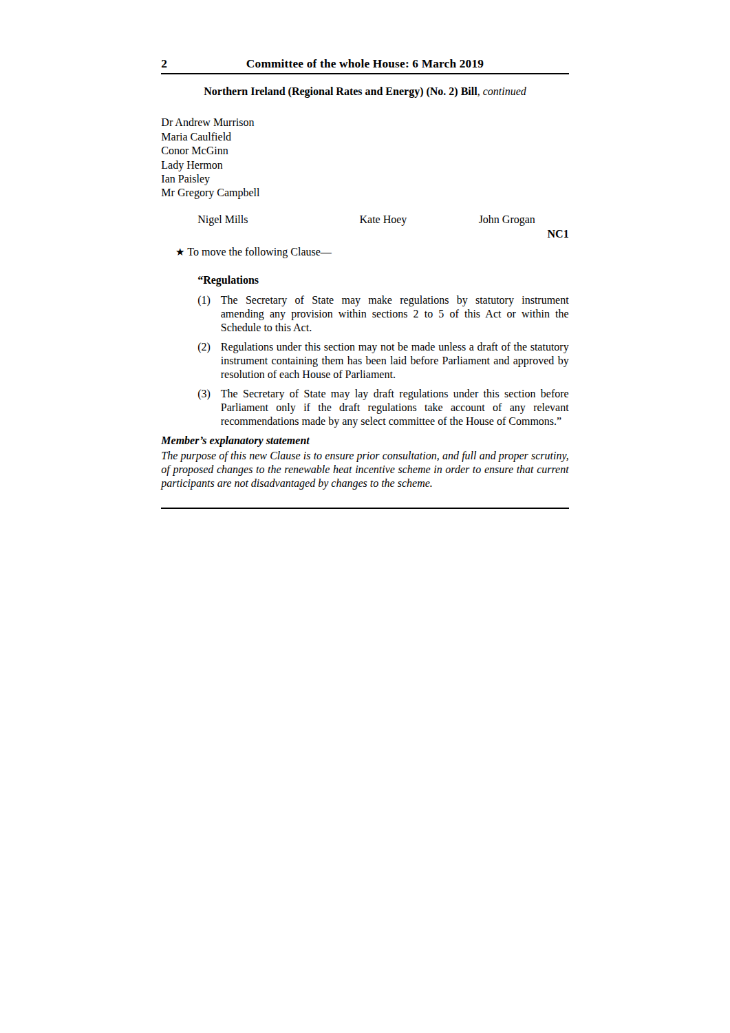2
Committee of the whole House: 6 March 2019
Northern Ireland (Regional Rates and Energy) (No. 2) Bill, continued
Dr Andrew Murrison
Maria Caulfield
Conor McGinn
Lady Hermon
Ian Paisley
Mr Gregory Campbell
Nigel Mills
Kate Hoey
John Grogan
NC1
★
To move the following Clause—
“Regulations
(1) The Secretary of State may make regulations by statutory instrument amending any provision within sections 2 to 5 of this Act or within the Schedule to this Act.
(2) Regulations under this section may not be made unless a draft of the statutory instrument containing them has been laid before Parliament and approved by resolution of each House of Parliament.
(3) The Secretary of State may lay draft regulations under this section before Parliament only if the draft regulations take account of any relevant recommendations made by any select committee of the House of Commons.”
Member’s explanatory statement
The purpose of this new Clause is to ensure prior consultation, and full and proper scrutiny, of proposed changes to the renewable heat incentive scheme in order to ensure that current participants are not disadvantaged by changes to the scheme.